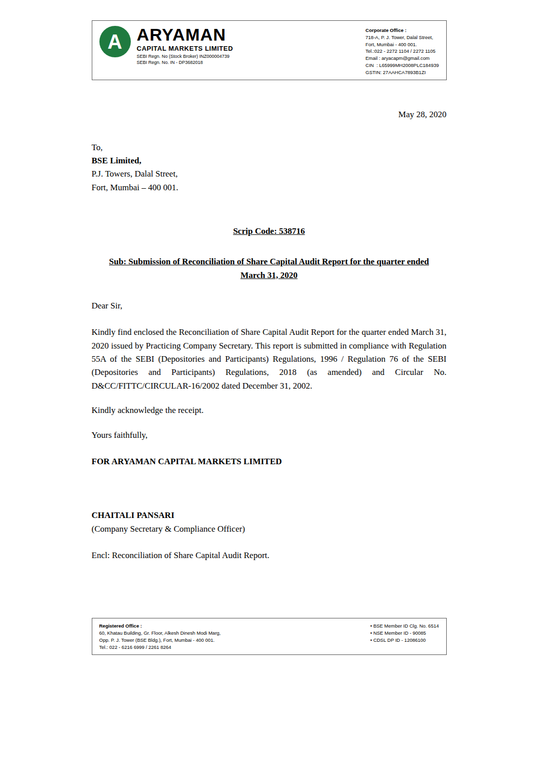A
ARYAMAN
CAPITAL MARKETS LIMITED
SEBI Regn. No (Stock Broker) INZ000004739
SEBI Regn. No. IN - DP3682018
Corporate Office :
718-A, P. J. Tower, Dalal Street,
Fort, Mumbai - 400 001.
Tel.:022 - 2272 1104 / 2272 1105
Email : aryacapm@gmail.com
CIN : L65999MH2008PLC184939
GSTIN: 27AAHCA7893B1ZI
May 28, 2020
To,
BSE Limited,
P.J. Towers, Dalal Street,
Fort, Mumbai – 400 001.
Scrip Code: 538716
Sub: Submission of Reconciliation of Share Capital Audit Report for the quarter ended March 31, 2020
Dear Sir,
Kindly find enclosed the Reconciliation of Share Capital Audit Report for the quarter ended March 31, 2020 issued by Practicing Company Secretary. This report is submitted in compliance with Regulation 55A of the SEBI (Depositories and Participants) Regulations, 1996 / Regulation 76 of the SEBI (Depositories and Participants) Regulations, 2018 (as amended) and Circular No. D&CC/FITTC/CIRCULAR-16/2002 dated December 31, 2002.
Kindly acknowledge the receipt.
Yours faithfully,
FOR ARYAMAN CAPITAL MARKETS LIMITED
CHAITALI PANSARI
(Company Secretary & Compliance Officer)
Encl: Reconciliation of Share Capital Audit Report.
Registered Office :
60, Khatau Building, Gr. Floor, Alkesh Dinesh Modi Marg,
Opp. P. J. Tower (BSE Bldg.), Fort, Mumbai - 400 001.
Tel.: 022 - 6216 6999 / 2261 8264
• BSE Member ID Clg. No. 6514
• NSE Member ID - 90085
• CDSL DP ID - 12086100